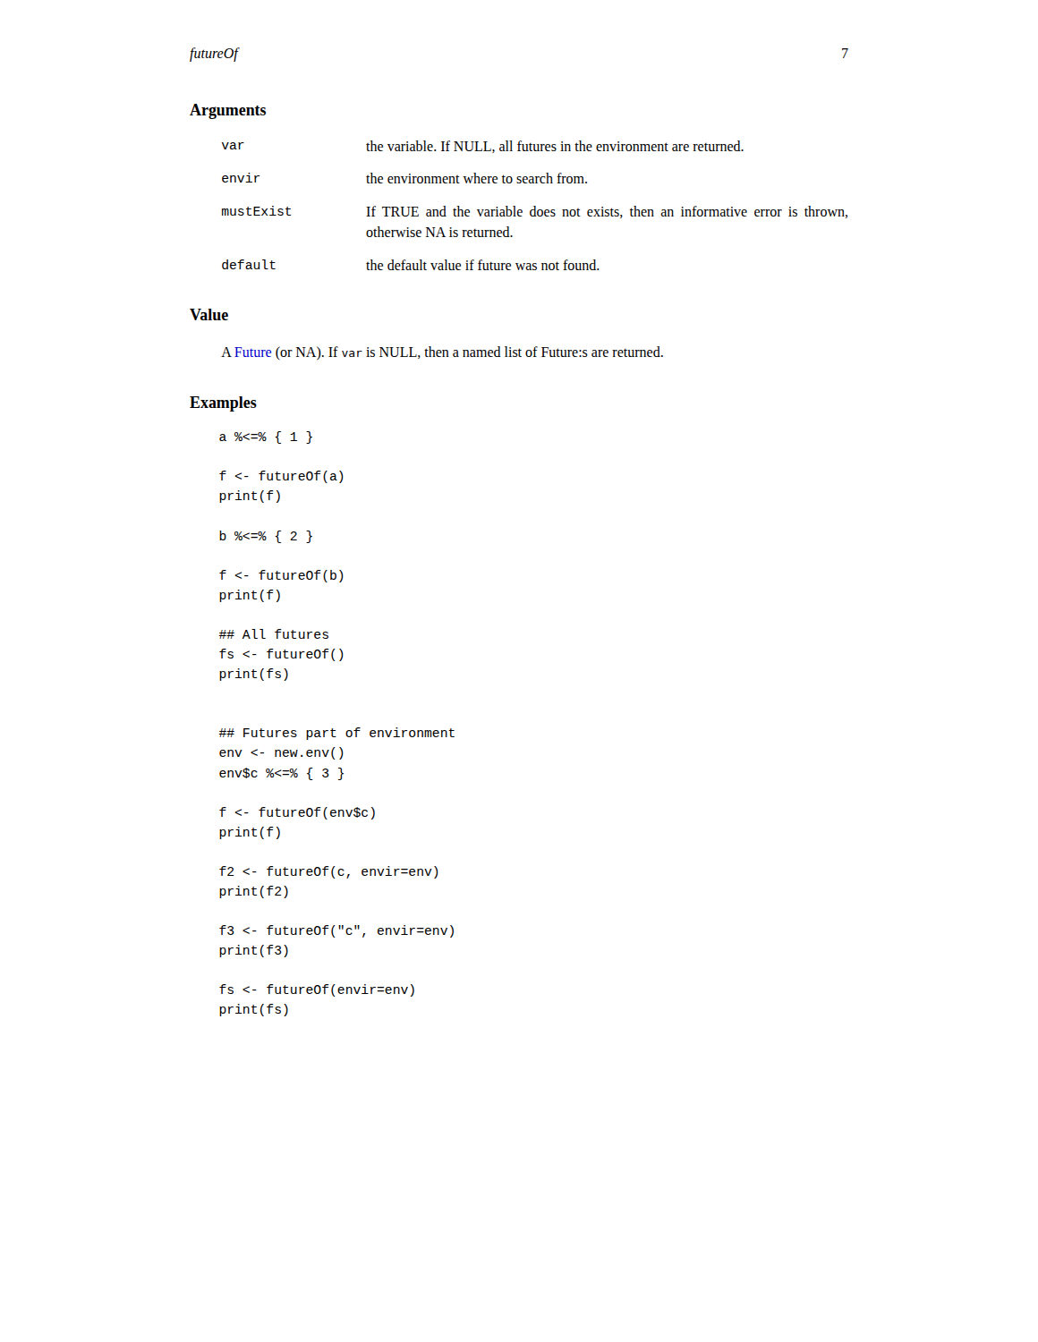futureOf 7
Arguments
var
the variable. If NULL, all futures in the environment are returned.
envir
the environment where to search from.
mustExist
If TRUE and the variable does not exists, then an informative error is thrown, otherwise NA is returned.
default
the default value if future was not found.
Value
A Future (or NA). If var is NULL, then a named list of Future:s are returned.
Examples
a %<=% { 1 }

f <- futureOf(a)
print(f)

b %<=% { 2 }

f <- futureOf(b)
print(f)

## All futures
fs <- futureOf()
print(fs)


## Futures part of environment
env <- new.env()
env$c %<=% { 3 }

f <- futureOf(env$c)
print(f)

f2 <- futureOf(c, envir=env)
print(f2)

f3 <- futureOf("c", envir=env)
print(f3)

fs <- futureOf(envir=env)
print(fs)